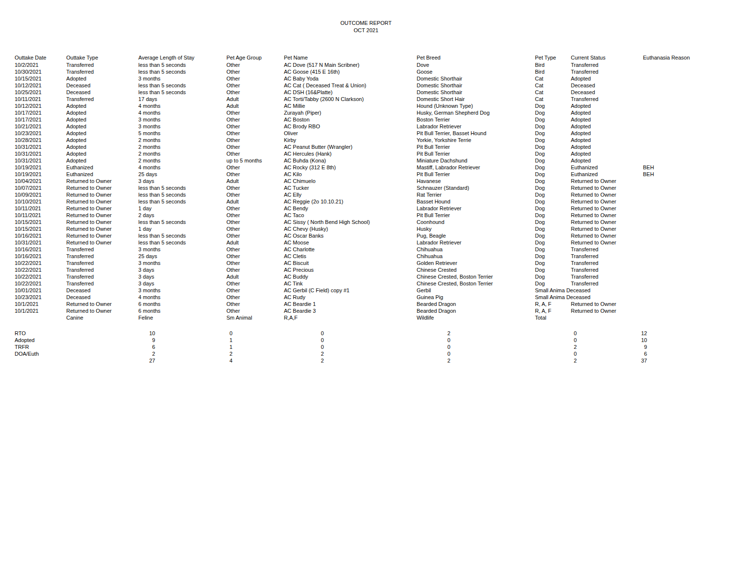OUTCOME REPORT
OCT 2021
| Outtake Date | Outtake Type | Average Length of Stay | Pet Age Group | Pet Name | Pet Breed | Pet Type | Current Status | Euthanasia Reason |
| --- | --- | --- | --- | --- | --- | --- | --- | --- |
| 10/2/2021 | Transferred | less than 5 seconds | Other | AC Dove (517 N Main Scribner) | Dove | Bird | Transferred | |
| 10/30/2021 | Transferred | less than 5 seconds | Other | AC Goose (415 E 16th) | Goose | Bird | Transferred | |
| 10/15/2021 | Adopted | 3 months | Other | AC Baby Yoda | Domestic Shorthair | Cat | Adopted | |
| 10/12/2021 | Deceased | less than 5 seconds | Other | AC Cat ( Deceased Treat & Union) | Domestic Shorthair | Cat | Deceased | |
| 10/25/2021 | Deceased | less than 5 seconds | Other | AC DSH (16&Platte) | Domestic Shorthair | Cat | Deceased | |
| 10/11/2021 | Transferred | 17 days | Adult | AC Torti/Tabby (2600 N Clarkson) | Domestic Short Hair | Cat | Transferred | |
| 10/12/2021 | Adopted | 4 months | Adult | AC Millie | Hound (Unknown Type) | Dog | Adopted | |
| 10/17/2021 | Adopted | 4 months | Other | Zurayah (Piper) | Husky, German Shepherd Dog | Dog | Adopted | |
| 10/17/2021 | Adopted | 3 months | Other | AC Boston | Boston Terrier | Dog | Adopted | |
| 10/21/2021 | Adopted | 3 months | Other | AC Brody RBO | Labrador Retriever | Dog | Adopted | |
| 10/23/2021 | Adopted | 5 months | Other | Oliver | Pit Bull Terrier, Basset Hound | Dog | Adopted | |
| 10/28/2021 | Adopted | 2 months | Other | Kirby | Yorkie, Yorkshire Terrie | Dog | Adopted | |
| 10/31/2021 | Adopted | 2 months | Other | AC Peanut Butter (Wrangler) | Pit Bull Terrier | Dog | Adopted | |
| 10/31/2021 | Adopted | 2 months | Other | AC Hercules (Hank) | Pit Bull Terrier | Dog | Adopted | |
| 10/31/2021 | Adopted | 2 months | up to 5 months | AC Buhda (Kona) | Miniature Dachshund | Dog | Adopted | |
| 10/19/2021 | Euthanized | 4 months | Other | AC Rocky (312 E 8th) | Mastiff, Labrador Retriever | Dog | Euthanized | BEH |
| 10/19/2021 | Euthanized | 25 days | Other | AC Kilo | Pit Bull Terrier | Dog | Euthanized | BEH |
| 10/04/2021 | Returned to Owner | 3 days | Adult | AC Chimuelo | Havanese | Dog | Returned to Owner | |
| 10/07/2021 | Returned to Owner | less than 5 seconds | Other | AC Tucker | Schnauzer (Standard) | Dog | Returned to Owner | |
| 10/09/2021 | Returned to Owner | less than 5 seconds | Other | AC Elly | Rat Terrier | Dog | Returned to Owner | |
| 10/10/2021 | Returned to Owner | less than 5 seconds | Adult | AC Reggie (2o 10.10.21) | Basset Hound | Dog | Returned to Owner | |
| 10/11/2021 | Returned to Owner | 1 day | Other | AC Bendy | Labrador Retriever | Dog | Returned to Owner | |
| 10/11/2021 | Returned to Owner | 2 days | Other | AC Taco | Pit Bull Terrier | Dog | Returned to Owner | |
| 10/15/2021 | Returned to Owner | less than 5 seconds | Other | AC Sissy ( North Bend High School) | Coonhound | Dog | Returned to Owner | |
| 10/15/2021 | Returned to Owner | 1 day | Other | AC Chevy (Husky) | Husky | Dog | Returned to Owner | |
| 10/16/2021 | Returned to Owner | less than 5 seconds | Other | AC Oscar Banks | Pug, Beagle | Dog | Returned to Owner | |
| 10/31/2021 | Returned to Owner | less than 5 seconds | Adult | AC Moose | Labrador Retriever | Dog | Returned to Owner | |
| 10/16/2021 | Transferred | 3 months | Other | AC Charlotte | Chihuahua | Dog | Transferred | |
| 10/16/2021 | Transferred | 25 days | Other | AC Cletis | Chihuahua | Dog | Transferred | |
| 10/22/2021 | Transferred | 3 months | Other | AC Biscuit | Golden Retriever | Dog | Transferred | |
| 10/22/2021 | Transferred | 3 days | Other | AC Precious | Chinese Crested | Dog | Transferred | |
| 10/22/2021 | Transferred | 3 days | Adult | AC Buddy | Chinese Crested, Boston Terrier | Dog | Transferred | |
| 10/22/2021 | Transferred | 3 days | Other | AC Tink | Chinese Crested, Boston Terrier | Dog | Transferred | |
| 10/01/2021 | Deceased | 3 months | Other | AC Gerbil (C Field) copy #1 | Gerbil | Small Anima Deceased | |
| 10/23/2021 | Deceased | 4 months | Other | AC Rudy | Guinea Pig | Small Anima Deceased | |
| 10/1/2021 | Returned to Owner | 6 months | Other | AC Beardie 1 | Bearded Dragon | R, A, F | Returned to Owner | |
| 10/1/2021 | Returned to Owner | 6 months | Other | AC Beardie 3 | Bearded Dragon | R, A, F | Returned to Owner | |
| | Canine | Feline | Sm Animal | R,A,F | Wildlife | Total | | |
| RTO | 10 | 0 | 0 | 2 | 0 | 12 | |
| Adopted | 9 | 1 | 0 | 0 | 0 | 10 | |
| TRFR | 6 | 1 | 0 | 0 | 2 | 9 | |
| DOA/Euth | 2 | 2 | 2 | 0 | 0 | 6 | |
| | 27 | 4 | 2 | 2 | 2 | 37 | |